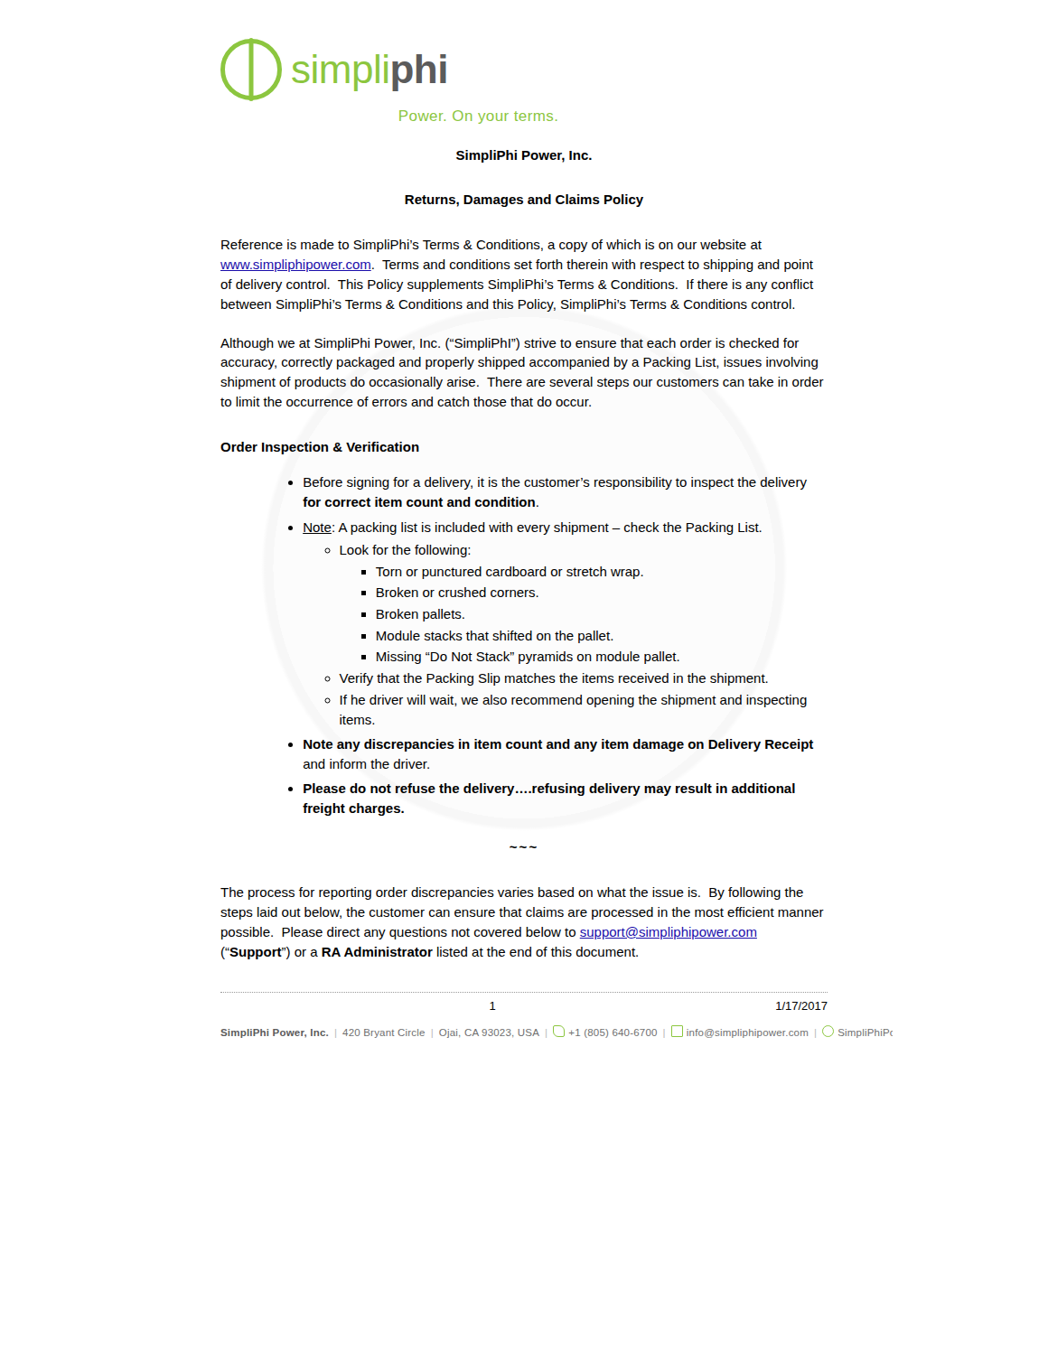simpliphi
Power. On your terms.
SimpliPhi Power, Inc.
Returns, Damages and Claims Policy
Reference is made to SimpliPhi’s Terms & Conditions, a copy of which is on our website at www.simpliphipower.com. Terms and conditions set forth therein with respect to shipping and point of delivery control. This Policy supplements SimpliPhi’s Terms & Conditions. If there is any conflict between SimpliPhi’s Terms & Conditions and this Policy, SimpliPhi’s Terms & Conditions control.
Although we at SimpliPhi Power, Inc. (“SimpliPhI”) strive to ensure that each order is checked for accuracy, correctly packaged and properly shipped accompanied by a Packing List, issues involving shipment of products do occasionally arise. There are several steps our customers can take in order to limit the occurrence of errors and catch those that do occur.
Order Inspection & Verification
Before signing for a delivery, it is the customer’s responsibility to inspect the delivery for correct item count and condition.
Note: A packing list is included with every shipment – check the Packing List.
Look for the following:
Torn or punctured cardboard or stretch wrap.
Broken or crushed corners.
Broken pallets.
Module stacks that shifted on the pallet.
Missing “Do Not Stack” pyramids on module pallet.
Verify that the Packing Slip matches the items received in the shipment.
If he driver will wait, we also recommend opening the shipment and inspecting items.
Note any discrepancies in item count and any item damage on Delivery Receipt and inform the driver.
Please do not refuse the delivery….refusing delivery may result in additional freight charges.
~~~
The process for reporting order discrepancies varies based on what the issue is. By following the steps laid out below, the customer can ensure that claims are processed in the most efficient manner possible. Please direct any questions not covered below to support@simpliphipower.com (“Support”) or a RA Administrator listed at the end of this document.
1 1/17/2017
SimpliPhi Power, Inc.|420 Bryant Circle|Ojai, CA 93023, USA| +1 (805) 640-6700| info@simpliphipower.com| SimpliPhiPower.com